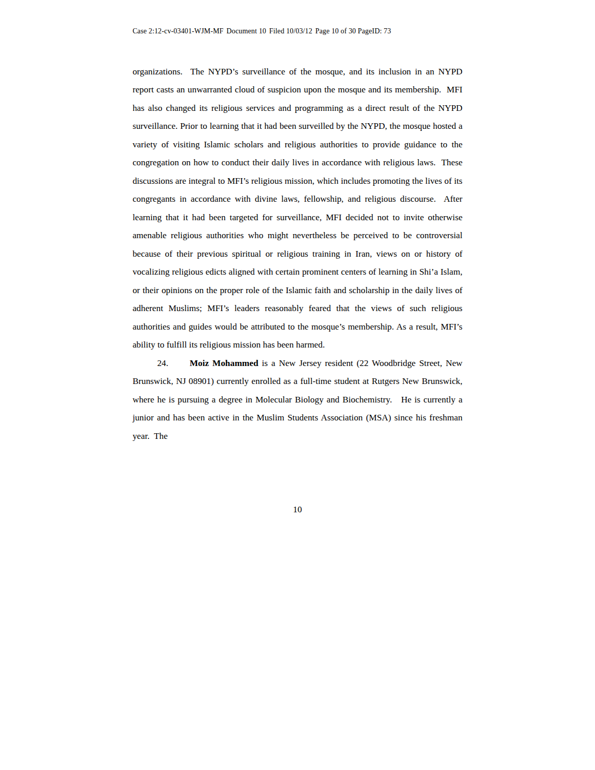Case 2:12-cv-03401-WJM-MF Document 10 Filed 10/03/12 Page 10 of 30 PageID: 73
organizations. The NYPD’s surveillance of the mosque, and its inclusion in an NYPD report casts an unwarranted cloud of suspicion upon the mosque and its membership. MFI has also changed its religious services and programming as a direct result of the NYPD surveillance. Prior to learning that it had been surveilled by the NYPD, the mosque hosted a variety of visiting Islamic scholars and religious authorities to provide guidance to the congregation on how to conduct their daily lives in accordance with religious laws. These discussions are integral to MFI’s religious mission, which includes promoting the lives of its congregants in accordance with divine laws, fellowship, and religious discourse. After learning that it had been targeted for surveillance, MFI decided not to invite otherwise amenable religious authorities who might nevertheless be perceived to be controversial because of their previous spiritual or religious training in Iran, views on or history of vocalizing religious edicts aligned with certain prominent centers of learning in Shi’a Islam, or their opinions on the proper role of the Islamic faith and scholarship in the daily lives of adherent Muslims; MFI’s leaders reasonably feared that the views of such religious authorities and guides would be attributed to the mosque’s membership. As a result, MFI’s ability to fulfill its religious mission has been harmed.
24. Moiz Mohammed is a New Jersey resident (22 Woodbridge Street, New Brunswick, NJ 08901) currently enrolled as a full-time student at Rutgers New Brunswick, where he is pursuing a degree in Molecular Biology and Biochemistry. He is currently a junior and has been active in the Muslim Students Association (MSA) since his freshman year. The
10